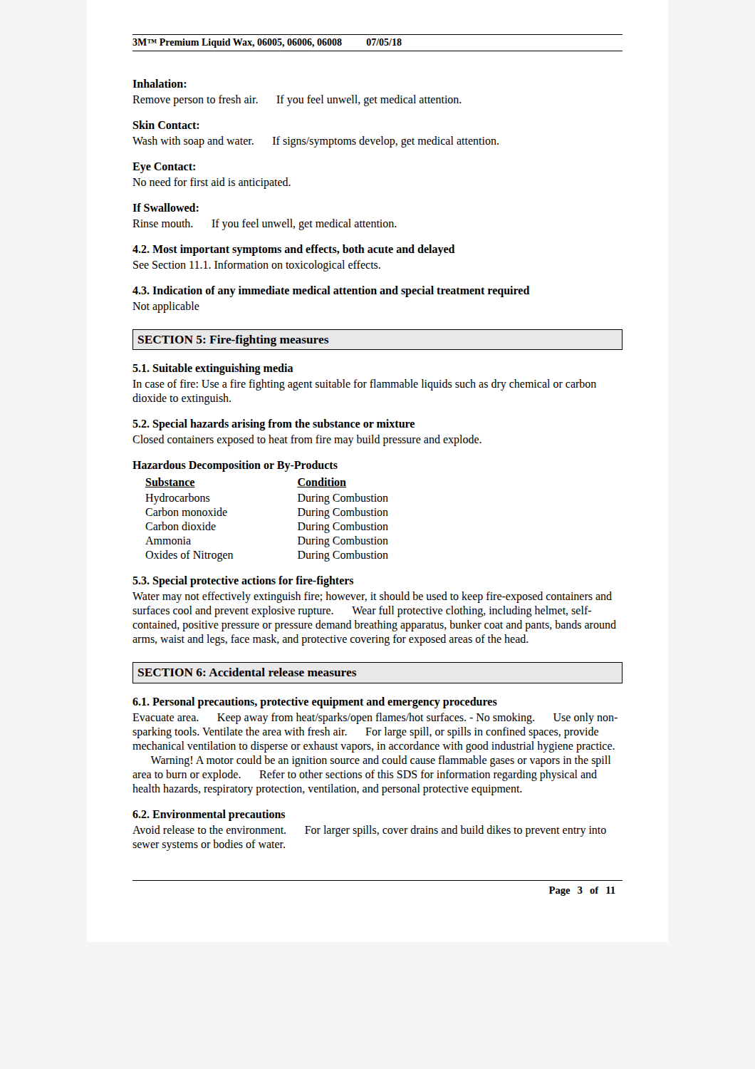3M™ Premium Liquid Wax, 06005, 06006, 06008 07/05/18
Inhalation:
Remove person to fresh air. If you feel unwell, get medical attention.
Skin Contact:
Wash with soap and water. If signs/symptoms develop, get medical attention.
Eye Contact:
No need for first aid is anticipated.
If Swallowed:
Rinse mouth. If you feel unwell, get medical attention.
4.2. Most important symptoms and effects, both acute and delayed
See Section 11.1. Information on toxicological effects.
4.3. Indication of any immediate medical attention and special treatment required
Not applicable
SECTION 5: Fire-fighting measures
5.1. Suitable extinguishing media
In case of fire: Use a fire fighting agent suitable for flammable liquids such as dry chemical or carbon dioxide to extinguish.
5.2. Special hazards arising from the substance or mixture
Closed containers exposed to heat from fire may build pressure and explode.
Hazardous Decomposition or By-Products
| Substance | Condition |
| --- | --- |
| Hydrocarbons | During Combustion |
| Carbon monoxide | During Combustion |
| Carbon dioxide | During Combustion |
| Ammonia | During Combustion |
| Oxides of Nitrogen | During Combustion |
5.3. Special protective actions for fire-fighters
Water may not effectively extinguish fire; however, it should be used to keep fire-exposed containers and surfaces cool and prevent explosive rupture. Wear full protective clothing, including helmet, self-contained, positive pressure or pressure demand breathing apparatus, bunker coat and pants, bands around arms, waist and legs, face mask, and protective covering for exposed areas of the head.
SECTION 6: Accidental release measures
6.1. Personal precautions, protective equipment and emergency procedures
Evacuate area. Keep away from heat/sparks/open flames/hot surfaces. - No smoking. Use only non-sparking tools. Ventilate the area with fresh air. For large spill, or spills in confined spaces, provide mechanical ventilation to disperse or exhaust vapors, in accordance with good industrial hygiene practice. Warning! A motor could be an ignition source and could cause flammable gases or vapors in the spill area to burn or explode. Refer to other sections of this SDS for information regarding physical and health hazards, respiratory protection, ventilation, and personal protective equipment.
6.2. Environmental precautions
Avoid release to the environment. For larger spills, cover drains and build dikes to prevent entry into sewer systems or bodies of water.
Page3of11